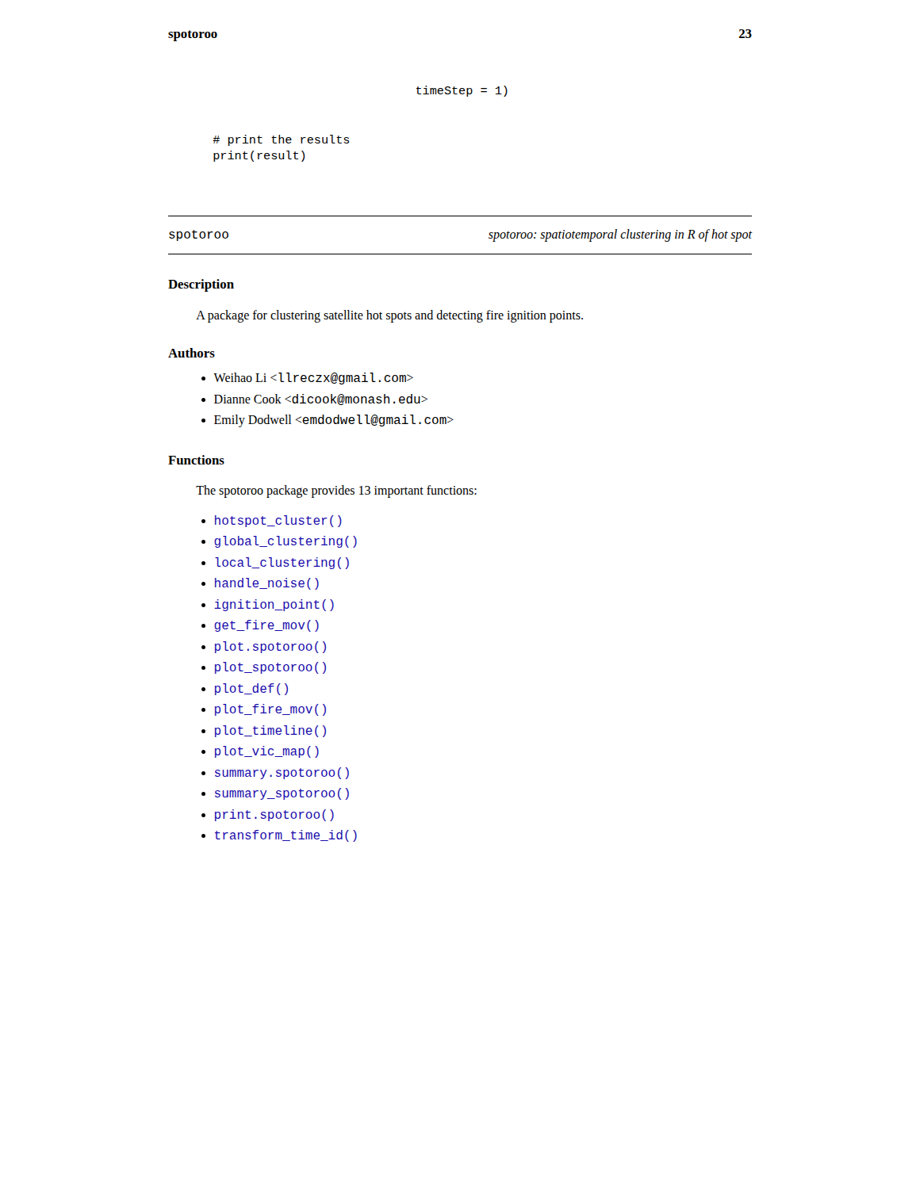spotoroo 23
                              timeStep = 1)


  # print the results
  print(result)
spotoroo spotoroo: spatiotemporal clustering in R of hot spot
Description
A package for clustering satellite hot spots and detecting fire ignition points.
Authors
Weihao Li <llreczx@gmail.com>
Dianne Cook <dicook@monash.edu>
Emily Dodwell <emdodwell@gmail.com>
Functions
The spotoroo package provides 13 important functions:
hotspot_cluster()
global_clustering()
local_clustering()
handle_noise()
ignition_point()
get_fire_mov()
plot.spotoroo()
plot_spotoroo()
plot_def()
plot_fire_mov()
plot_timeline()
plot_vic_map()
summary.spotoroo()
summary_spotoroo()
print.spotoroo()
transform_time_id()